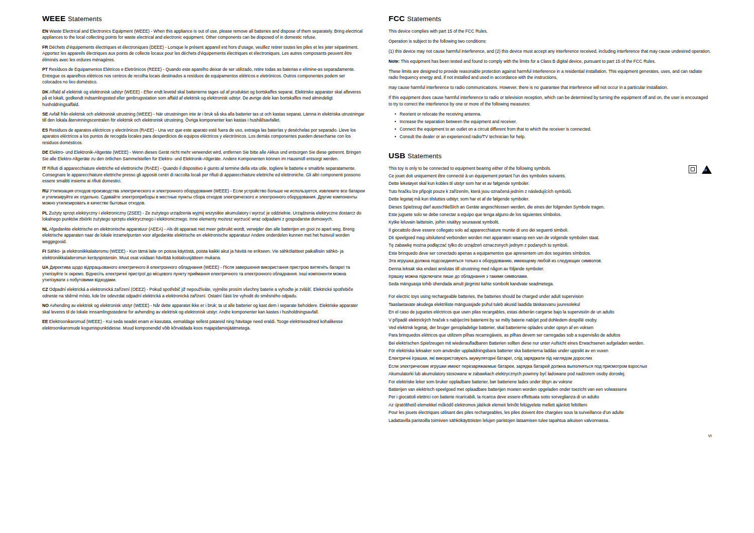WEEE Statements
EN Waste Electrical and Electronics Equipment (WEEE) - When this appliance is out of use, please remove all batteries and dispose of them separately. Bring electrical appliances to the local collecting points for waste electrical and electronic equipment. Other components can be disposed of in domestic refuse.
FR Déchets d’équipements électriques et électroniques (DEEE) - Lorsque le présent appareil est hors d’usage, veuillez retirer toutes les piles et les jeter séparément. Apportez les appareils électriques aux points de collecte locaux pour les déchets d’équipements électriques et électroniques. Les autres composants peuvent être éliminés avec les ordures ménagères.
PT Resíduos de Equipamentos Elétricos e Eletrónicos (REEE) - Quando este aparelho deixar de ser utilizado, retire todas as baterias e elimine-as separadamente. Entregue os aparelhos elétricos nos centros de recolha locais destinados a resíduos de equipamentos elétricos e eletrónicos. Outros componentes podem ser colocados no lixo doméstico.
DK Affald af elektrisk og elektronisk udstyr (WEEE) - Efter endt levetid skal batterierne tages ud af produktet og bortskaffes separat. Elektriske apparater skal afleveres på et lokalt, godkendt indsamlingssted eller genbrugsstation som affald af elektrisk og elektronisk udstyr. De øvrige dele kan bortskaffes med almindeligt husholdningsaffald.
SE Avfall från elektrisk och elektronisk utrustning (WEEE) - När utrustningen inte är i bruk så ska alla batterier tas ut och kastas separat. Lämna in elektriska utrustningar till den lokala återvinningscentralen för elektrisk och elektronisk utrustning. Övriga komponenter kan kastas i hushållsavfallet.
ES Residuos de aparatos eléctricos y electrónicos (RAEE) - Una vez que este aparato esté fuera de uso, extraiga las baterías y deséchelas por separado. Lleve los aparatos eléctricos a los puntos de recogida locales para desperdicios de equipos eléctricos y electrónicos. Los demás componentes pueden desecharse con los residuos domésticos.
DE Elektro- und Elektronik-Altgeräte (WEEE) - Wenn dieses Gerät nicht mehr verwendet wird, entfernen Sie bitte alle Akkus und entsorgen Sie diese getrennt. Bringen Sie alle Elektro-Altgeräte zu den örtlichen Sammelstellen für Elektro- und Elektronik-Altgeräte. Andere Komponenten können im Hausmüll entsorgt werden.
IT Rifiuti di apparecchiature elettriche ed elettroniche (RAEE) - Quando il dispositivo è giunto al termine della vita utile, togliere le batterie e smaltirle separatamente. Consegnare le apparecchiature elettriche presso gli appositi centri di raccolta locali per rifiuti di apparecchiature elettriche ed elettroniche. Gli altri componenti possono essere smaltiti insieme ai rifiuti domestici.
RU Утилизация отходов производства электрического и электронного оборудования (WEEE) - Если устройство больше не используется, извлеките все батареи и утилизируйте их отдельно. Сдавайте электроприборы в местные пункты сбора отходов электрического и электронного оборудования. Другие компоненты можно утилизировать в качестве бытовых отходов.
PL Zużyty sprzęt elektryczny i elektroniczny (ZSEE) - Ze zużytego urządzenia wyjmij wszystkie akumulatory i wyrzuć je oddzielnie. Urządzenia elektryczne dostarcz do lokalnego punktów zbiórki zużytego sprzętu elektrycznego i elektronicznego. Inne elementy możesz wyrzucić wraz odpadami z gospodarstw domowych.
NL Afgedankte elektrische en elektronische apparatuur (AEEA) - Als dit apparaat niet meer gebruikt wordt, verwijder dan alle batterijen en gooi ze apart weg. Breng elektrische apparaten naar de lokale inzamelpunten voor afgedankte elektrische en elektronische apparatuur Andere onderdelen kunnen met het huisvuil worden weggegooid.
FI Sähkö- ja elektroniikkalaiteromu (WEEE) - Kun tämä laite on poissa käytöstä, poista kaikki akut ja hävitä ne erikseen. Vie sähkölaitteet paikallisiin sähkö- ja elektroniikkalaiteromun keräyspisteisiin. Muut osat voidaan hävittää kotitalousjätteen mukana.
UA Директива щодо відпрацьованого електричного й електронного обладнання (WEEE) - Після завершення використання пристрою витягніть батареї та утилізуйте їх окремо. Віднесіть електричні пристрої до місцевого пункту приймання електричного та електронного обладнання. Інші компоненти можна утилізувати з побутовими відходами.
CZ Odpadní elektrická a elektronická zařízení (OEEZ) - Pokud spotřebič již nepoužíváte, vyjměte prosím všechny baterie a vyhoďte je zvlášť. Elektrické spotřebiče odneste na sběrné místo, kde lze odevzdat odpadní elektrická a elektronická zařízení. Ostatní části lze vyhodit do směsného odpadu.
NO Avhending av elektrisk og elektronisk utstyr (WEEE) - Når dette apparatet ikke er i bruk; ta ut alle batterier og kast dem i separate beholdere. Elektriske apparater skal leveres til de lokale innsamlingsstedene for avhending av elektrisk og elektronisk utstyr. Andre komponenter kan kastes i husholdningsavfall.
EE Elektroonikaromud (WEEE) - Kui seda seadet enam ei kasutata, eemaldage sellest patareid ning hävitage need eraldi. Tooge elektriseadmed kohalikesse elektroonikaromude kogumispunktidesse. Muud komponendid võib kõrvaldada koos majapidamisjäätmetega.
FCC Statements
This device complies with part 15 of the FCC Rules.
Operation is subject to the following two conditions:
(1) this device may not cause harmful interference, and (2) this device must accept any interference received, including interference that may cause undesired operation.
Note: This equipment has been tested and found to comply with the limits for a Class B digital device, pursuant to part 15 of the FCC Rules.
These limits are designed to provide reasonable protection against harmful interference in a residential installation. This equipment generates, uses, and can radiate radio frequency energy and, if not installed and used in accordance with the instructions,
may cause harmful interference to radio communications. However, there is no guarantee that interference will not occur in a particular installation.
If this equipment does cause harmful interference to radio or television reception, which can be determined by turning the equipment off and on, the user is encouraged to try to correct the interference by one or more of the following measures:
Reorient or relocate the receiving antenna.
Increase the separation between the equipment and receiver.
Connect the equipment to an outlet on a circuit different from that to which the receiver is connected.
Consult the dealer or an experienced radio/TV technician for help.
USB Statements
This toy is only to be connected to equipment bearing either of the following symbols.
Ce jouet doit uniquement être connecté à un équipement portant l’un des symboles suivants.
Dette leketøyet skal kun kobles til utstyr som har et av følgende symboler.
Tuto hračku lze připojit pouze k zařízením, která jsou označená jedním z následujících symbolů.
Dette legetøj må kun tilsluttes udstyr, som har et af de følgende symboler.
Dieses Spielzeug darf ausschließlich an Geräte angeschlossen werden, die eines der folgenden Symbole tragen.
Este juguete solo se debe conectar a equipo que tenga alguno de los siguientes símbolos.
Kytke leluvain laitteisiin, joihin sisältyy seuraavat symbolit.
Il giocattolo deve essere collegato solo ad apparecchiature munite di uno dei seguenti simboli.
Dit speelgoed mag uitsluitend verbonden worden met apparaten waarop een van de volgende symbolen staat.
Tę zabawkę można podłączać tylko do urządzeń oznaczonych jednym z podanych tu symboli.
Este brinquedo deve ser conectado apenas a equipamentos que apresentem um dos seguintes símbolos.
Эта игрушка должна подсоединяться только к оборудованию, имеющему любой из следующих символов.
Denna leksak ska endast anslutas till utrustning med någon av följande symboler.
Іграшку можна підключати лише до обладнання з такими символами.
Seda mänguasja tohib ühendada ainult järgmist kahte sümbolit kandvate seadmetega.
For electric toys using rechargeable batteries, the batteries should be charged under adult supervision
Taaslaetavate akudega elektriliste mänguasjade puhul tuleb akusid laadida täiskasvanu juuresolekul
En el caso de juguetes eléctricos que usen pilas recargables, estas deberán cargarse bajo la supervisión de un adulto
V případě elektrických hraček s nabíjecími bateriemi by se měly baterie nabíjet pod dohledem dospělé osoby.
Ved elektrisk legetøj, der bruger genopladelige batterier, skal batterierne oplades under opsyn af en voksen
Para brinquedos elétricos que utilizem pilhas recarregáveis, as pilhas devem ser carregadas sob a supervisão de adultos
Bei elektrischen Spielzeugen mit wiederaufladbaren Batterien sollten diese nur unter Aufsicht eines Erwachsenen aufgeladen werden.
För elektriska leksaker som använder uppladdningsbara batterier ska batterierna laddas under uppsikt av en vuxen
Електричні іграшки, які використовують акумуляторні батареї, слід заряджати під наглядом дорослих
Если электрические игрушки имеют перезаряжаемые батареи, зарядка батарей должна выполняться под присмотром взрослых
Akumulatorki lub akumulatory stosowane w zabawkach elektrycznych powinny być ładowane pod nadzorem osoby dorosłej.
For elektriske leker som bruker oppladbare batterier, bør batteriene lades under tilsyn av voksne
Batterijen van elektrisch speelgoed met oplaadbare batterijen moeten worden opgeladen onder toezicht van een volwassene
Per i giocattoli elettrici con batterie ricaricabili, la ricarica deve essere effettuata sotto sorveglianza di un adulto
Az újratölthető elemekkel működő elektromos játékok elemeit felnőtt felügyelete mellett ajánlott feltölteni
Pour les jouets électriques utilisant des piles rechargeables, les piles doivent être chargées sous la surveillance d’un adulte
Ladattavilla paristoilla toimivien sähkökäyttöisten lelujen paristojen lataamisen tulee tapahtua aikuisen valvonnassa.
VI